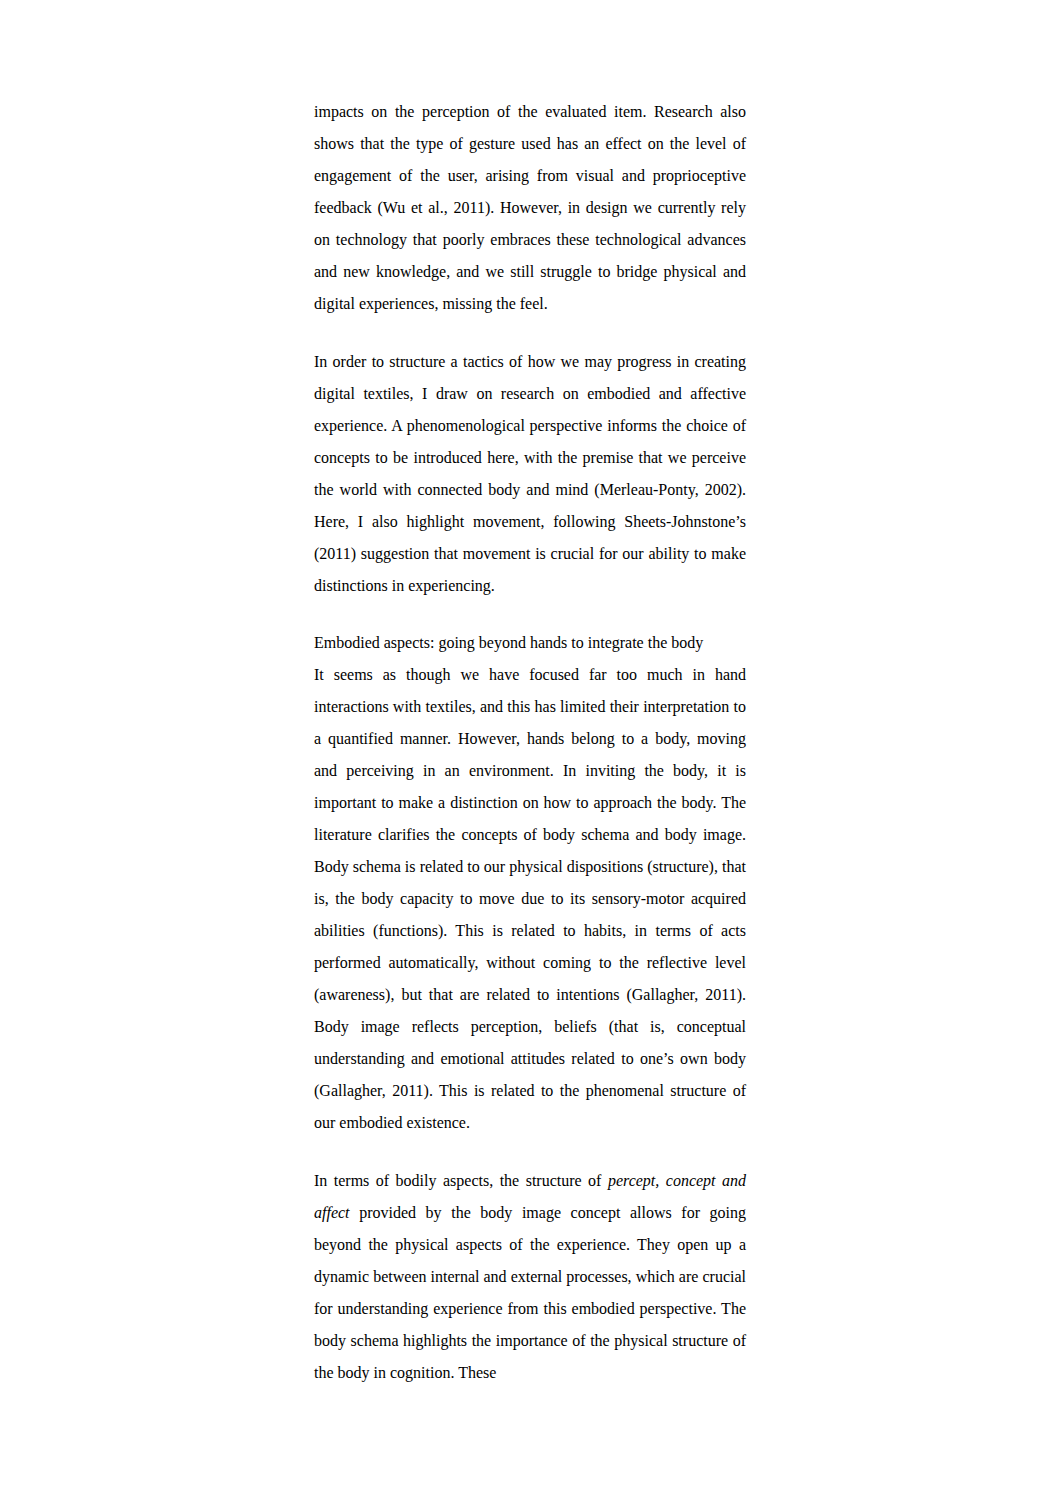impacts on the perception of the evaluated item. Research also shows that the type of gesture used has an effect on the level of engagement of the user, arising from visual and proprioceptive feedback (Wu et al., 2011). However, in design we currently rely on technology that poorly embraces these technological advances and new knowledge, and we still struggle to bridge physical and digital experiences, missing the feel.
In order to structure a tactics of how we may progress in creating digital textiles, I draw on research on embodied and affective experience. A phenomenological perspective informs the choice of concepts to be introduced here, with the premise that we perceive the world with connected body and mind (Merleau-Ponty, 2002). Here, I also highlight movement, following Sheets-Johnstone’s (2011) suggestion that movement is crucial for our ability to make distinctions in experiencing.
Embodied aspects: going beyond hands to integrate the body
It seems as though we have focused far too much in hand interactions with textiles, and this has limited their interpretation to a quantified manner. However, hands belong to a body, moving and perceiving in an environment. In inviting the body, it is important to make a distinction on how to approach the body. The literature clarifies the concepts of body schema and body image. Body schema is related to our physical dispositions (structure), that is, the body capacity to move due to its sensory-motor acquired abilities (functions). This is related to habits, in terms of acts performed automatically, without coming to the reflective level (awareness), but that are related to intentions (Gallagher, 2011). Body image reflects perception, beliefs (that is, conceptual understanding and emotional attitudes related to one’s own body (Gallagher, 2011). This is related to the phenomenal structure of our embodied existence.
In terms of bodily aspects, the structure of percept, concept and affect provided by the body image concept allows for going beyond the physical aspects of the experience. They open up a dynamic between internal and external processes, which are crucial for understanding experience from this embodied perspective. The body schema highlights the importance of the physical structure of the body in cognition. These